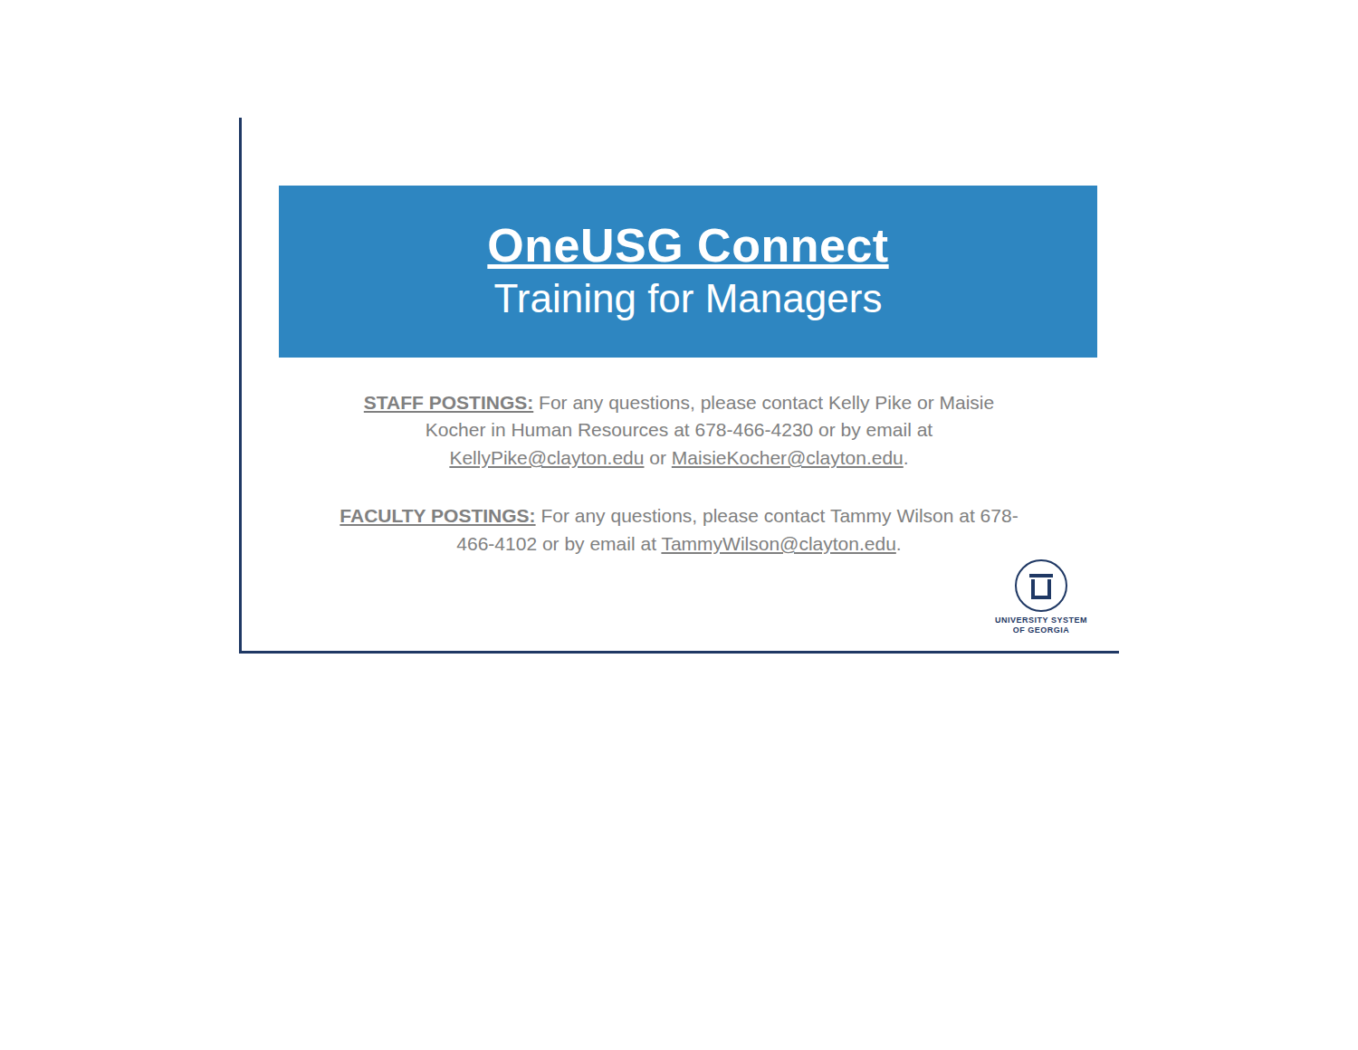OneUSG Connect
Training for Managers
STAFF POSTINGS: For any questions, please contact Kelly Pike or Maisie Kocher in Human Resources at 678-466-4230 or by email at KellyPike@clayton.edu or MaisieKocher@clayton.edu.
FACULTY POSTINGS: For any questions, please contact Tammy Wilson at 678-466-4102 or by email at TammyWilson@clayton.edu.
UNIVERSITY SYSTEM
OF GEORGIA